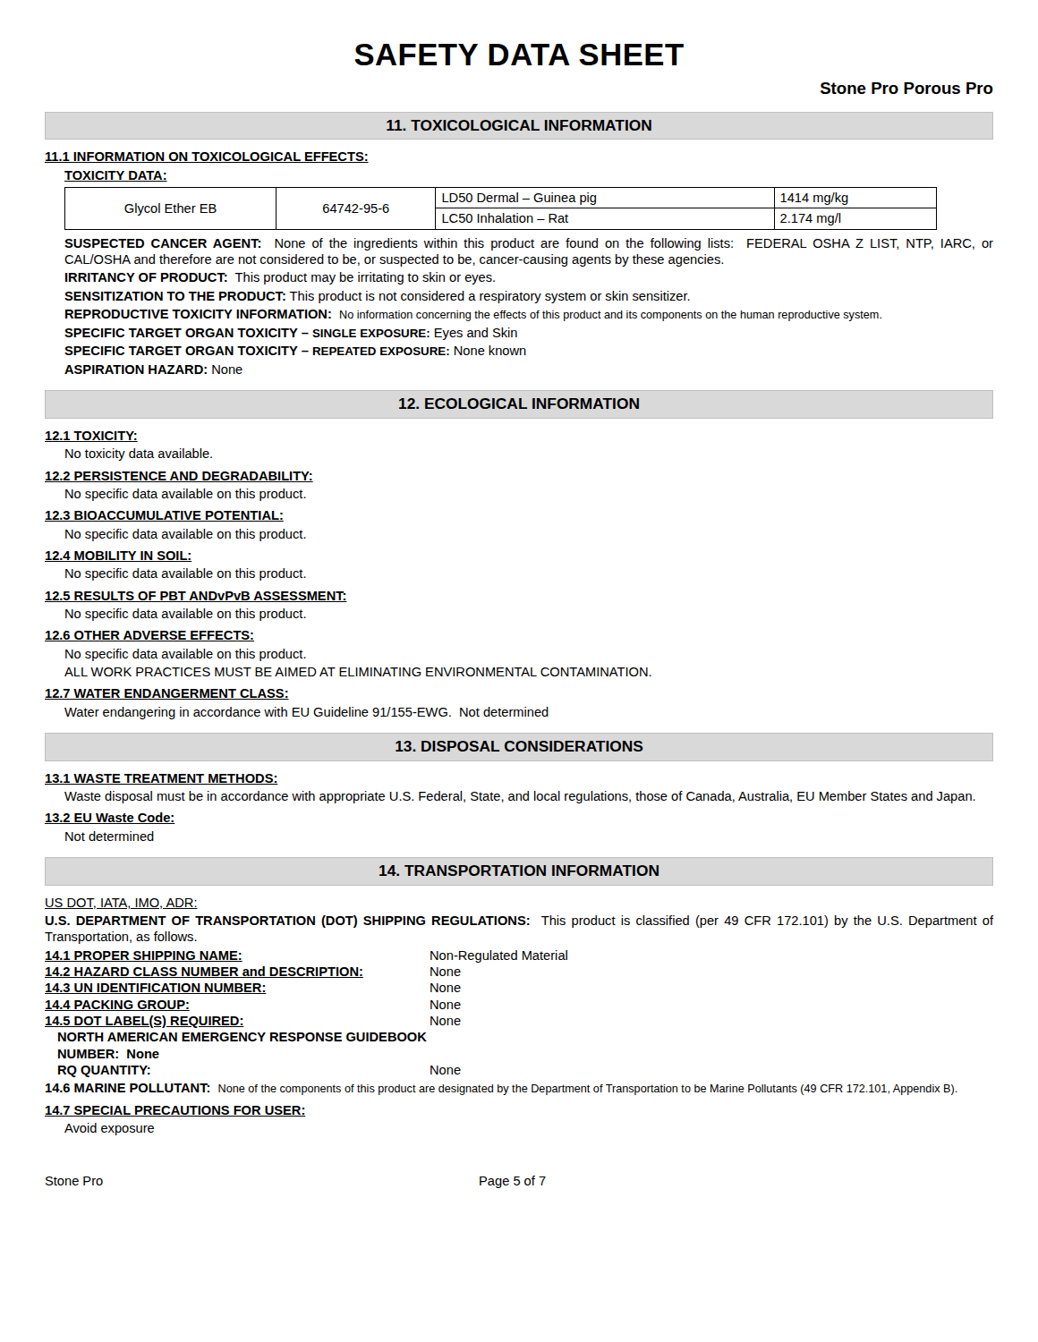SAFETY DATA SHEET
Stone Pro Porous Pro
11. TOXICOLOGICAL INFORMATION
11.1 INFORMATION ON TOXICOLOGICAL EFFECTS:
TOXICITY DATA:
| Glycol Ether EB | 64742-95-6 | LD50 Dermal – Guinea pig | 1414 mg/kg |
| LC50 Inhalation – Rat | 2.174 mg/l |
SUSPECTED CANCER AGENT: None of the ingredients within this product are found on the following lists: FEDERAL OSHA Z LIST, NTP, IARC, or CAL/OSHA and therefore are not considered to be, or suspected to be, cancer-causing agents by these agencies.
IRRITANCY OF PRODUCT: This product may be irritating to skin or eyes.
SENSITIZATION TO THE PRODUCT: This product is not considered a respiratory system or skin sensitizer.
REPRODUCTIVE TOXICITY INFORMATION: No information concerning the effects of this product and its components on the human reproductive system.
SPECIFIC TARGET ORGAN TOXICITY – SINGLE EXPOSURE: Eyes and Skin
SPECIFIC TARGET ORGAN TOXICITY – REPEATED EXPOSURE: None known
ASPIRATION HAZARD: None
12. ECOLOGICAL INFORMATION
12.1 TOXICITY:
No toxicity data available.
12.2 PERSISTENCE AND DEGRADABILITY:
No specific data available on this product.
12.3 BIOACCUMULATIVE POTENTIAL:
No specific data available on this product.
12.4 MOBILITY IN SOIL:
No specific data available on this product.
12.5 RESULTS OF PBT ANDvPvB ASSESSMENT:
No specific data available on this product.
12.6 OTHER ADVERSE EFFECTS:
No specific data available on this product.
ALL WORK PRACTICES MUST BE AIMED AT ELIMINATING ENVIRONMENTAL CONTAMINATION.
12.7 WATER ENDANGERMENT CLASS:
Water endangering in accordance with EU Guideline 91/155-EWG. Not determined
13. DISPOSAL CONSIDERATIONS
13.1 WASTE TREATMENT METHODS:
Waste disposal must be in accordance with appropriate U.S. Federal, State, and local regulations, those of Canada, Australia, EU Member States and Japan.
13.2 EU Waste Code:
Not determined
14. TRANSPORTATION INFORMATION
US DOT, IATA, IMO, ADR:
U.S. DEPARTMENT OF TRANSPORTATION (DOT) SHIPPING REGULATIONS: This product is classified (per 49 CFR 172.101) by the U.S. Department of Transportation, as follows.
14.1 PROPER SHIPPING NAME:
Non-Regulated Material
14.2 HAZARD CLASS NUMBER and DESCRIPTION:
None
14.3 UN IDENTIFICATION NUMBER:
None
14.4 PACKING GROUP:
None
14.5 DOT LABEL(S) REQUIRED:
None
NORTH AMERICAN EMERGENCY RESPONSE GUIDEBOOK NUMBER: None
RQ QUANTITY:
None
14.6 MARINE POLLUTANT: None of the components of this product are designated by the Department of Transportation to be Marine Pollutants (49 CFR 172.101, Appendix B).
14.7 SPECIAL PRECAUTIONS FOR USER:
Avoid exposure
Stone Pro
Page 5 of 7